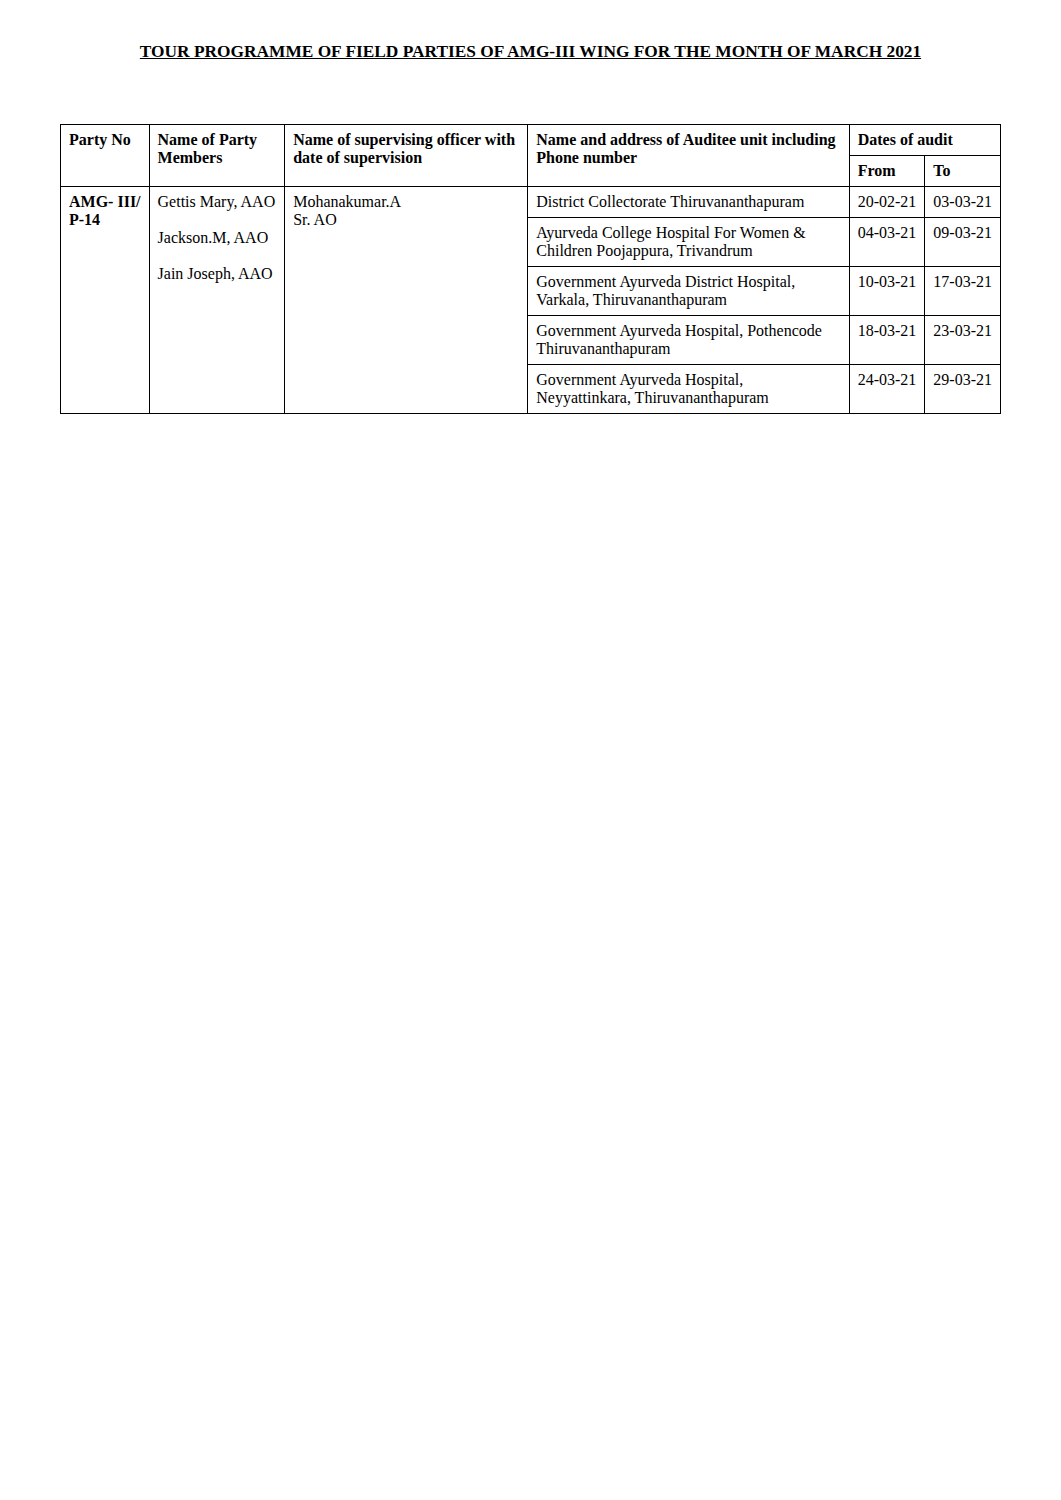TOUR PROGRAMME OF FIELD PARTIES OF AMG-III WING FOR THE MONTH OF MARCH 2021
| Party No | Name of Party Members | Name of supervising officer with date of supervision | Name and address of Auditee unit including Phone number | Dates of audit |
| --- | --- | --- | --- | --- |
| From | To |
| AMG- III/ P-14 | Gettis Mary, AAO Jackson.M, AAO Jain Joseph, AAO | Mohanakumar.A Sr. AO | District Collectorate Thiruvananthapuram | 20-02-21 | 03-03-21 |
| Ayurveda College Hospital For Women & Children Poojappura, Trivandrum | 04-03-21 | 09-03-21 |
| Government Ayurveda District Hospital, Varkala, Thiruvananthapuram | 10-03-21 | 17-03-21 |
| Government Ayurveda Hospital, Pothencode Thiruvananthapuram | 18-03-21 | 23-03-21 |
| Government Ayurveda Hospital, Neyyattinkara, Thiruvananthapuram | 24-03-21 | 29-03-21 |